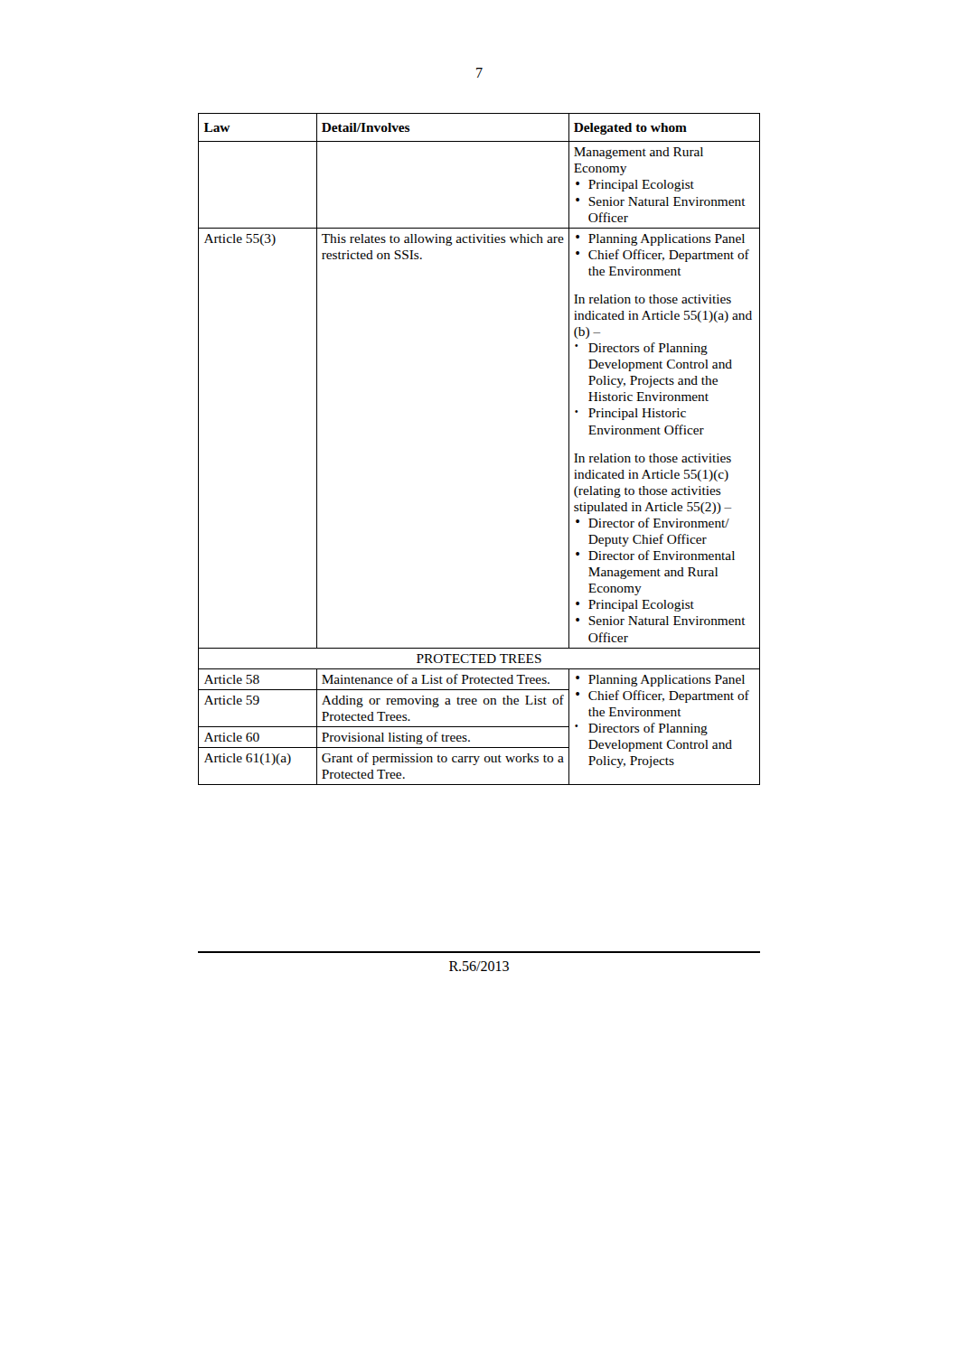7
| Law | Detail/Involves | Delegated to whom |
| --- | --- | --- |
| | | Management and Rural Economy Principal Ecologist Senior Natural Environment Officer |
| Article 55(3) | This relates to allowing activities which are restricted on SSIs. | Planning Applications Panel Chief Officer, Department of the Environment In relation to those activities indicated in Article 55(1)(a) and (b) – Directors of Planning Development Control and Policy, Projects and the Historic Environment Principal Historic Environment Officer In relation to those activities indicated in Article 55(1)(c) (relating to those activities stipulated in Article 55(2)) – Director of Environment/ Deputy Chief Officer Director of Environmental Management and Rural Economy Principal Ecologist Senior Natural Environment Officer |
| PROTECTED TREES |
| Article 58 | Maintenance of a List of Protected Trees. | Planning Applications Panel Chief Officer, Department of the Environment Directors of Planning Development Control and Policy, Projects |
| Article 59 | Adding or removing a tree on the List of Protected Trees. |
| Article 60 | Provisional listing of trees. |
| Article 61(1)(a) | Grant of permission to carry out works to a Protected Tree. |
R.56/2013